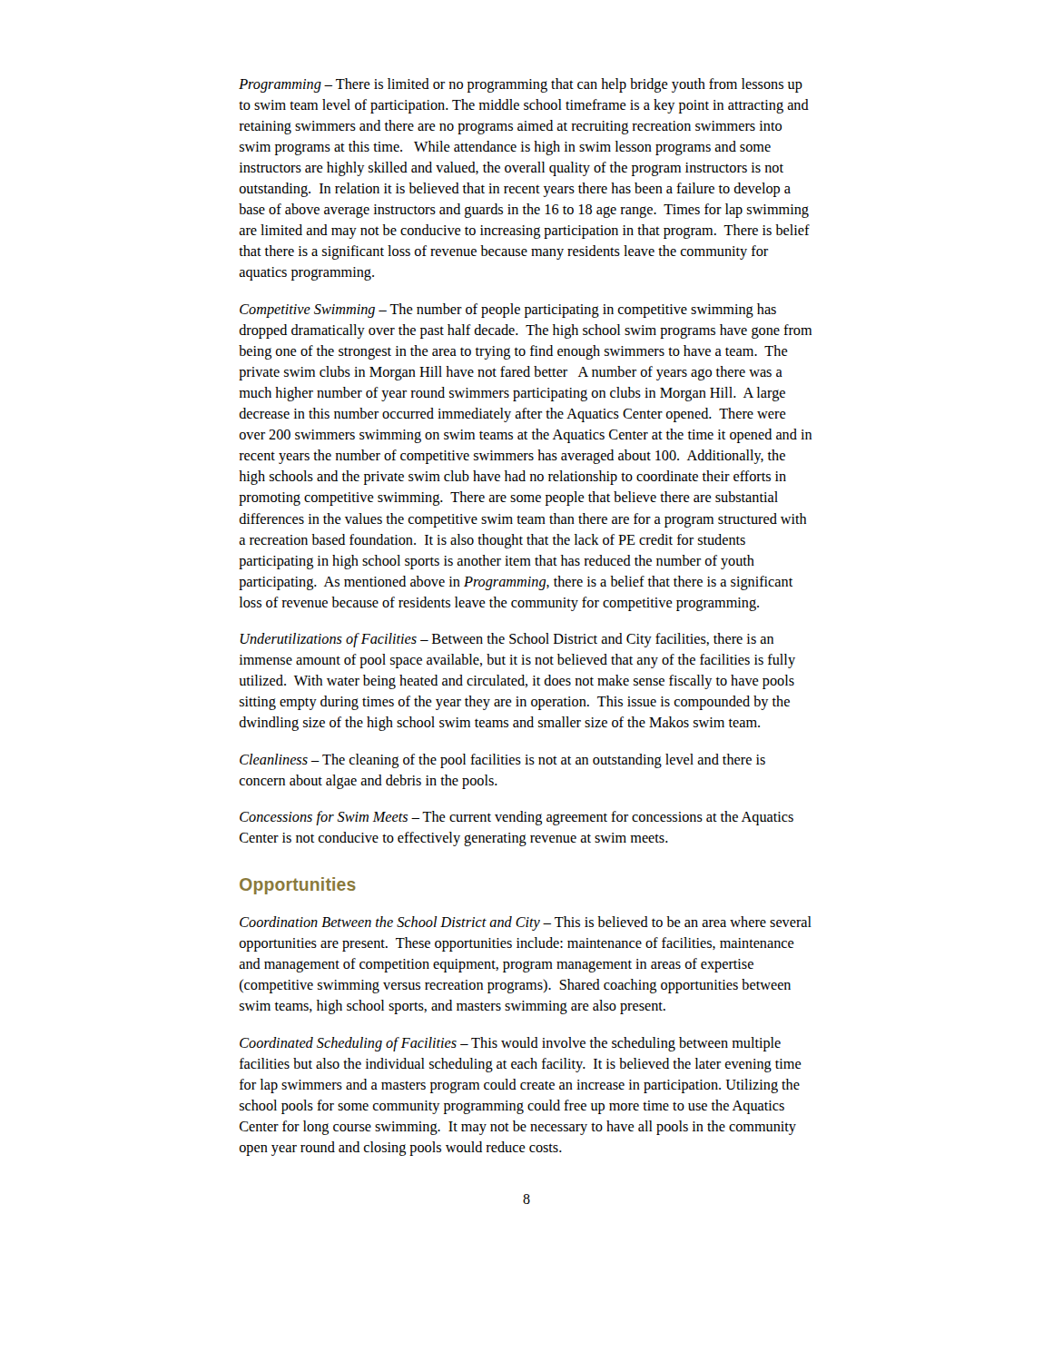Programming – There is limited or no programming that can help bridge youth from lessons up to swim team level of participation. The middle school timeframe is a key point in attracting and retaining swimmers and there are no programs aimed at recruiting recreation swimmers into swim programs at this time. While attendance is high in swim lesson programs and some instructors are highly skilled and valued, the overall quality of the program instructors is not outstanding. In relation it is believed that in recent years there has been a failure to develop a base of above average instructors and guards in the 16 to 18 age range. Times for lap swimming are limited and may not be conducive to increasing participation in that program. There is belief that there is a significant loss of revenue because many residents leave the community for aquatics programming.
Competitive Swimming – The number of people participating in competitive swimming has dropped dramatically over the past half decade. The high school swim programs have gone from being one of the strongest in the area to trying to find enough swimmers to have a team. The private swim clubs in Morgan Hill have not fared better A number of years ago there was a much higher number of year round swimmers participating on clubs in Morgan Hill. A large decrease in this number occurred immediately after the Aquatics Center opened. There were over 200 swimmers swimming on swim teams at the Aquatics Center at the time it opened and in recent years the number of competitive swimmers has averaged about 100. Additionally, the high schools and the private swim club have had no relationship to coordinate their efforts in promoting competitive swimming. There are some people that believe there are substantial differences in the values the competitive swim team than there are for a program structured with a recreation based foundation. It is also thought that the lack of PE credit for students participating in high school sports is another item that has reduced the number of youth participating. As mentioned above in Programming, there is a belief that there is a significant loss of revenue because of residents leave the community for competitive programming.
Underutilizations of Facilities – Between the School District and City facilities, there is an immense amount of pool space available, but it is not believed that any of the facilities is fully utilized. With water being heated and circulated, it does not make sense fiscally to have pools sitting empty during times of the year they are in operation. This issue is compounded by the dwindling size of the high school swim teams and smaller size of the Makos swim team.
Cleanliness – The cleaning of the pool facilities is not at an outstanding level and there is concern about algae and debris in the pools.
Concessions for Swim Meets – The current vending agreement for concessions at the Aquatics Center is not conducive to effectively generating revenue at swim meets.
Opportunities
Coordination Between the School District and City – This is believed to be an area where several opportunities are present. These opportunities include: maintenance of facilities, maintenance and management of competition equipment, program management in areas of expertise (competitive swimming versus recreation programs). Shared coaching opportunities between swim teams, high school sports, and masters swimming are also present.
Coordinated Scheduling of Facilities – This would involve the scheduling between multiple facilities but also the individual scheduling at each facility. It is believed the later evening time for lap swimmers and a masters program could create an increase in participation. Utilizing the school pools for some community programming could free up more time to use the Aquatics Center for long course swimming. It may not be necessary to have all pools in the community open year round and closing pools would reduce costs.
8